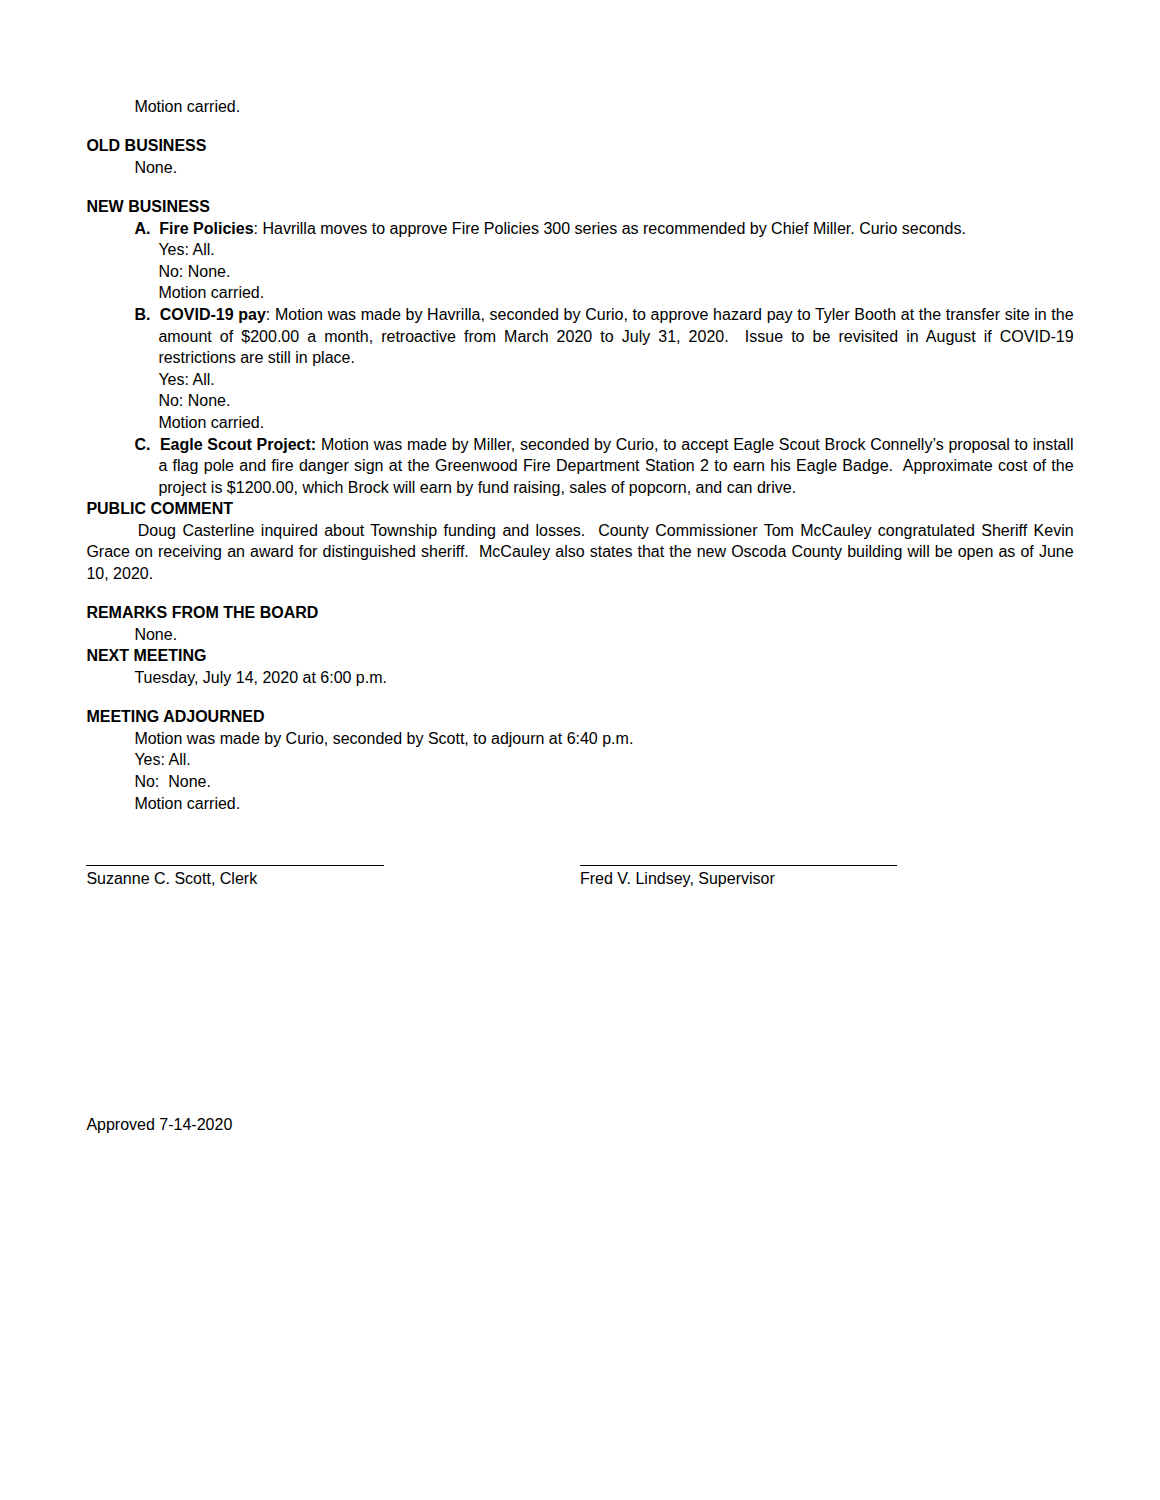Motion carried.
OLD BUSINESS
None.
NEW BUSINESS
A. Fire Policies: Havrilla moves to approve Fire Policies 300 series as recommended by Chief Miller. Curio seconds.
Yes: All.
No: None.
Motion carried.
B. COVID-19 pay: Motion was made by Havrilla, seconded by Curio, to approve hazard pay to Tyler Booth at the transfer site in the amount of $200.00 a month, retroactive from March 2020 to July 31, 2020. Issue to be revisited in August if COVID-19 restrictions are still in place.
Yes: All.
No: None.
Motion carried.
C. Eagle Scout Project: Motion was made by Miller, seconded by Curio, to accept Eagle Scout Brock Connelly’s proposal to install a flag pole and fire danger sign at the Greenwood Fire Department Station 2 to earn his Eagle Badge. Approximate cost of the project is $1200.00, which Brock will earn by fund raising, sales of popcorn, and can drive.
PUBLIC COMMENT
Doug Casterline inquired about Township funding and losses. County Commissioner Tom McCauley congratulated Sheriff Kevin Grace on receiving an award for distinguished sheriff. McCauley also states that the new Oscoda County building will be open as of June 10, 2020.
REMARKS FROM THE BOARD
None.
NEXT MEETING
Tuesday, July 14, 2020 at 6:00 p.m.
MEETING ADJOURNED
Motion was made by Curio, seconded by Scott, to adjourn at 6:40 p.m.
Yes: All.
No: None.
Motion carried.
| Suzanne C. Scott, Clerk | Fred V. Lindsey, Supervisor |
Approved 7-14-2020